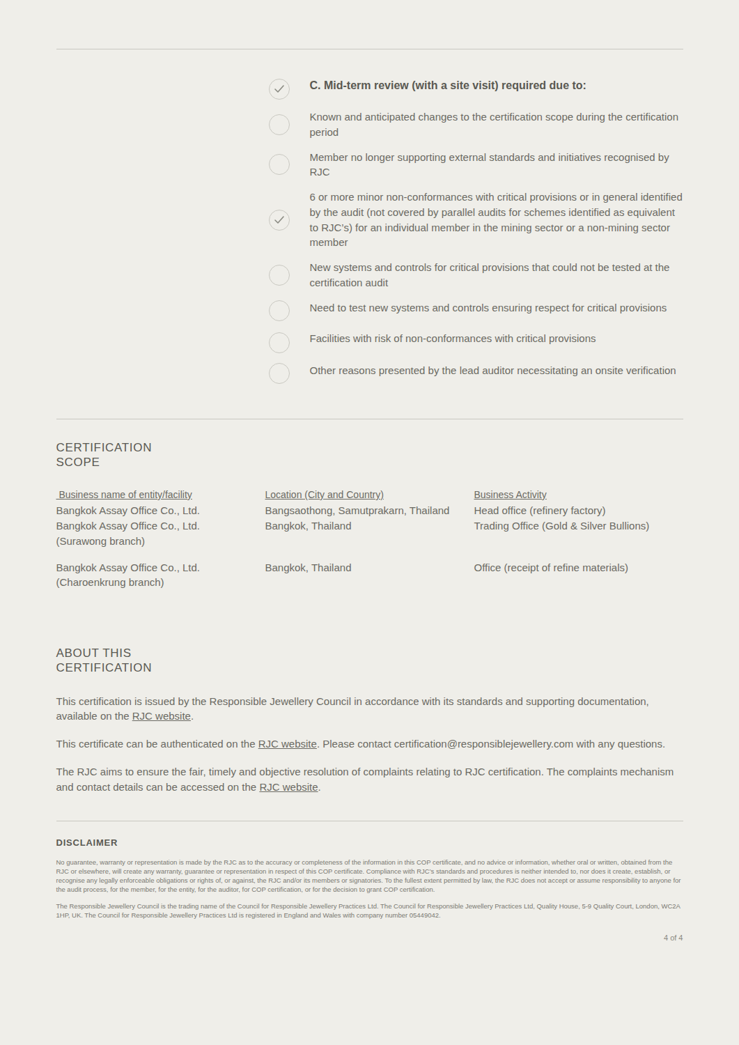C. Mid-term review (with a site visit) required due to:
Known and anticipated changes to the certification scope during the certification period
Member no longer supporting external standards and initiatives recognised by RJC
6 or more minor non-conformances with critical provisions or in general identified by the audit (not covered by parallel audits for schemes identified as equivalent to RJC’s) for an individual member in the mining sector or a non-mining sector member
New systems and controls for critical provisions that could not be tested at the certification audit
Need to test new systems and controls ensuring respect for critical provisions
Facilities with risk of non-conformances with critical provisions
Other reasons presented by the lead auditor necessitating an onsite verification
Certification
Scope
| Business name of entity/facility | Location (City and Country) | Business Activity |
| --- | --- | --- |
| Bangkok Assay Office Co., Ltd. | Bangsaothong, Samutprakarn, Thailand | Head office (refinery factory) |
| Bangkok Assay Office Co., Ltd. (Surawong branch) | Bangkok, Thailand | Trading Office (Gold & Silver Bullions) |
| Bangkok Assay Office Co., Ltd. (Charoenkrung branch) | Bangkok, Thailand | Office (receipt of refine materials) |
About this
Certification
This certification is issued by the Responsible Jewellery Council in accordance with its standards and supporting documentation, available on the RJC website.
This certificate can be authenticated on the RJC website. Please contact certification@responsiblejewellery.com with any questions.
The RJC aims to ensure the fair, timely and objective resolution of complaints relating to RJC certification. The complaints mechanism and contact details can be accessed on the RJC website.
Disclaimer
No guarantee, warranty or representation is made by the RJC as to the accuracy or completeness of the information in this COP certificate, and no advice or information, whether oral or written, obtained from the RJC or elsewhere, will create any warranty, guarantee or representation in respect of this COP certificate. Compliance with RJC’s standards and procedures is neither intended to, nor does it create, establish, or recognise any legally enforceable obligations or rights of, or against, the RJC and/or its members or signatories. To the fullest extent permitted by law, the RJC does not accept or assume responsibility to anyone for the audit process, for the member, for the entity, for the auditor, for COP certification, or for the decision to grant COP certification.
The Responsible Jewellery Council is the trading name of the Council for Responsible Jewellery Practices Ltd. The Council for Responsible Jewellery Practices Ltd, Quality House, 5-9 Quality Court, London, WC2A 1HP, UK. The Council for Responsible Jewellery Practices Ltd is registered in England and Wales with company number 05449042.
4 of 4